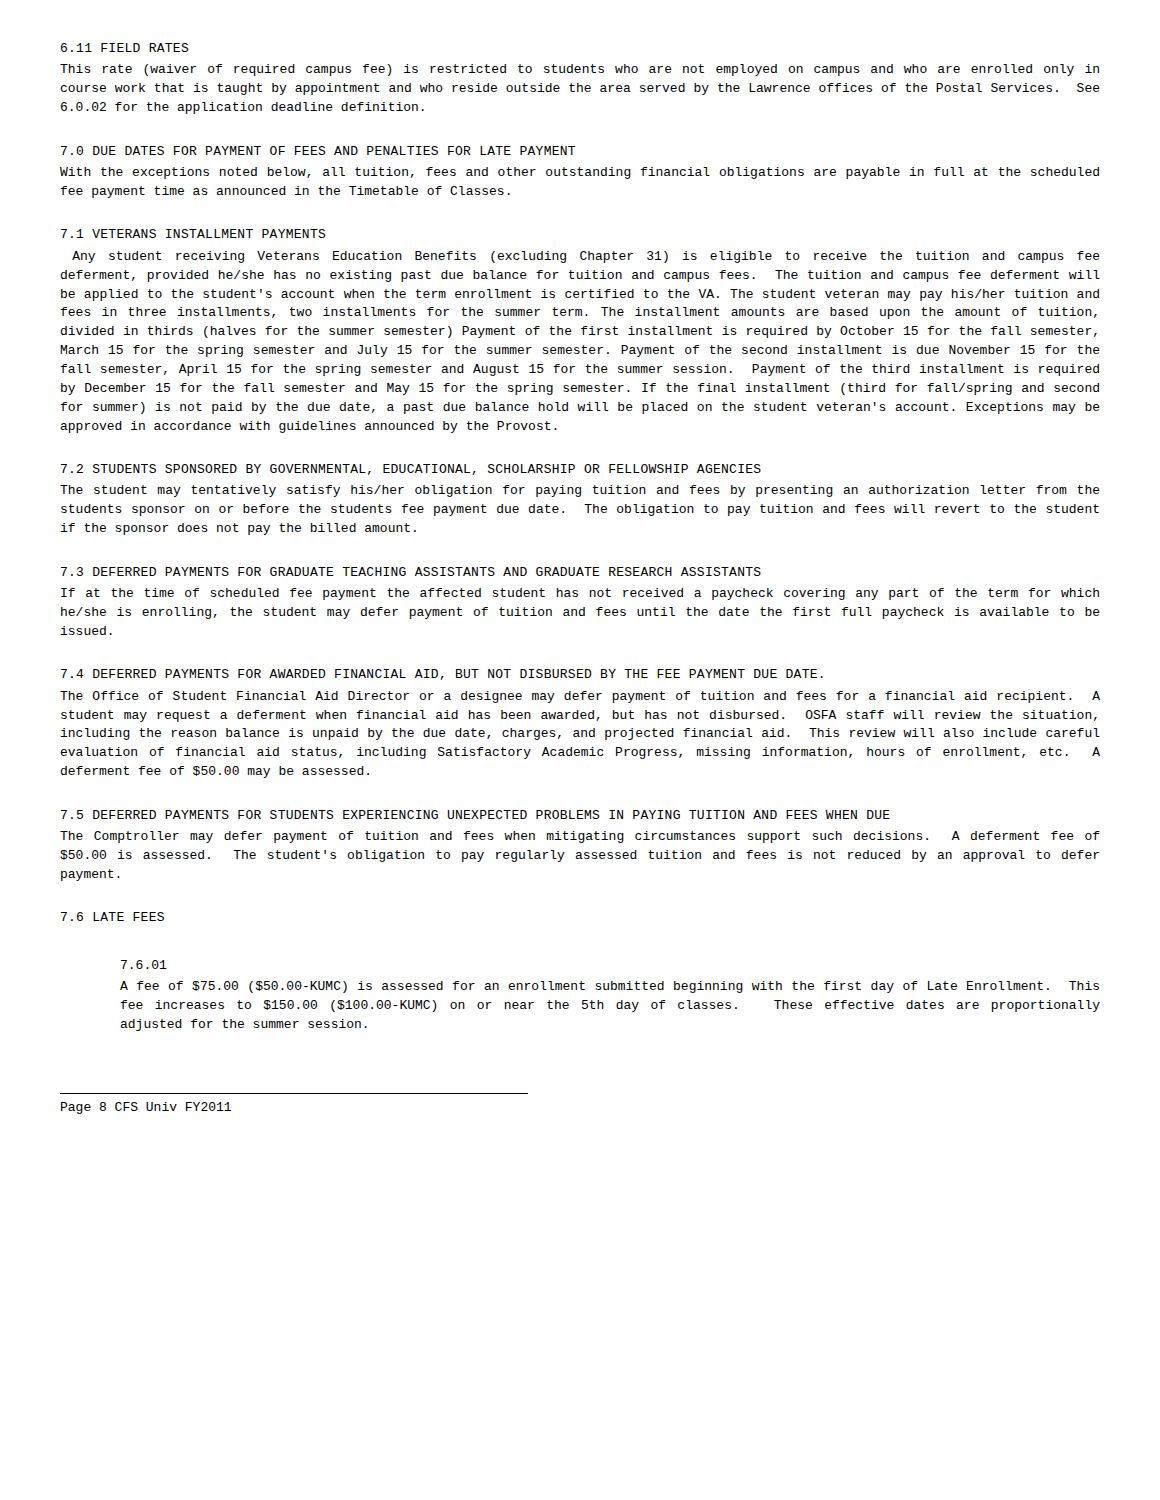6.11 FIELD RATES
This rate (waiver of required campus fee) is restricted to students who are not employed on campus and who are enrolled only in course work that is taught by appointment and who reside outside the area served by the Lawrence offices of the Postal Services. See 6.0.02 for the application deadline definition.
7.0 DUE DATES FOR PAYMENT OF FEES AND PENALTIES FOR LATE PAYMENT
With the exceptions noted below, all tuition, fees and other outstanding financial obligations are payable in full at the scheduled fee payment time as announced in the Timetable of Classes.
7.1 VETERANS INSTALLMENT PAYMENTS
Any student receiving Veterans Education Benefits (excluding Chapter 31) is eligible to receive the tuition and campus fee deferment, provided he/she has no existing past due balance for tuition and campus fees. The tuition and campus fee deferment will be applied to the student's account when the term enrollment is certified to the VA. The student veteran may pay his/her tuition and fees in three installments, two installments for the summer term. The installment amounts are based upon the amount of tuition, divided in thirds (halves for the summer semester) Payment of the first installment is required by October 15 for the fall semester, March 15 for the spring semester and July 15 for the summer semester. Payment of the second installment is due November 15 for the fall semester, April 15 for the spring semester and August 15 for the summer session. Payment of the third installment is required by December 15 for the fall semester and May 15 for the spring semester. If the final installment (third for fall/spring and second for summer) is not paid by the due date, a past due balance hold will be placed on the student veteran's account. Exceptions may be approved in accordance with guidelines announced by the Provost.
7.2 STUDENTS SPONSORED BY GOVERNMENTAL, EDUCATIONAL, SCHOLARSHIP OR FELLOWSHIP AGENCIES
The student may tentatively satisfy his/her obligation for paying tuition and fees by presenting an authorization letter from the students sponsor on or before the students fee payment due date. The obligation to pay tuition and fees will revert to the student if the sponsor does not pay the billed amount.
7.3 DEFERRED PAYMENTS FOR GRADUATE TEACHING ASSISTANTS AND GRADUATE RESEARCH ASSISTANTS
If at the time of scheduled fee payment the affected student has not received a paycheck covering any part of the term for which he/she is enrolling, the student may defer payment of tuition and fees until the date the first full paycheck is available to be issued.
7.4 DEFERRED PAYMENTS FOR AWARDED FINANCIAL AID, BUT NOT DISBURSED BY THE FEE PAYMENT DUE DATE.
The Office of Student Financial Aid Director or a designee may defer payment of tuition and fees for a financial aid recipient. A student may request a deferment when financial aid has been awarded, but has not disbursed. OSFA staff will review the situation, including the reason balance is unpaid by the due date, charges, and projected financial aid. This review will also include careful evaluation of financial aid status, including Satisfactory Academic Progress, missing information, hours of enrollment, etc. A deferment fee of $50.00 may be assessed.
7.5 DEFERRED PAYMENTS FOR STUDENTS EXPERIENCING UNEXPECTED PROBLEMS IN PAYING TUITION AND FEES WHEN DUE
The Comptroller may defer payment of tuition and fees when mitigating circumstances support such decisions. A deferment fee of $50.00 is assessed. The student's obligation to pay regularly assessed tuition and fees is not reduced by an approval to defer payment.
7.6 LATE FEES
7.6.01
A fee of $75.00 ($50.00-KUMC) is assessed for an enrollment submitted beginning with the first day of Late Enrollment. This fee increases to $150.00 ($100.00-KUMC) on or near the 5th day of classes. These effective dates are proportionally adjusted for the summer session.
Page 8 CFS Univ FY2011